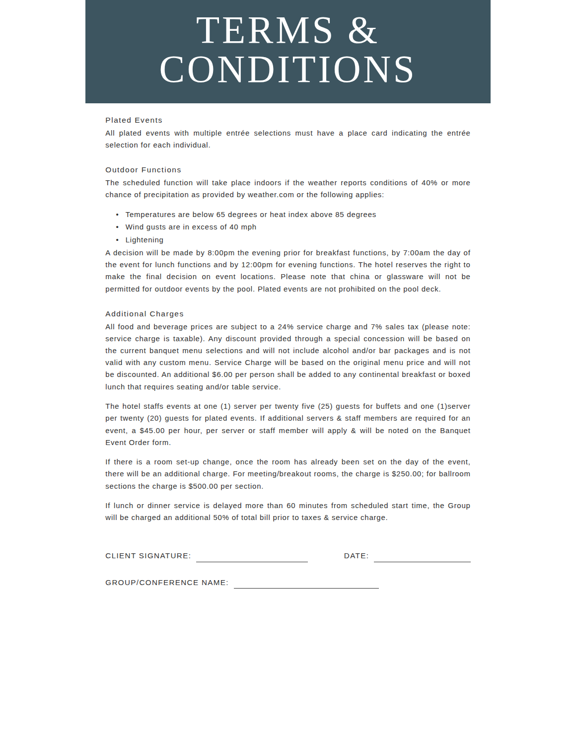Terms &
Conditions
Plated Events
All plated events with multiple entrée selections must have a place card indicating the entrée selection for each individual.
Outdoor Functions
The scheduled function will take place indoors if the weather reports conditions of 40% or more chance of precipitation as provided by weather.com or the following applies:
Temperatures are below 65 degrees or heat index above 85 degrees
Wind gusts are in excess of 40 mph
Lightening
A decision will be made by 8:00pm the evening prior for breakfast functions, by 7:00am the day of the event for lunch functions and by 12:00pm for evening functions. The hotel reserves the right to make the final decision on event locations. Please note that china or glassware will not be permitted for outdoor events by the pool. Plated events are not prohibited on the pool deck.
Additional Charges
All food and beverage prices are subject to a 24% service charge and 7% sales tax (please note: service charge is taxable). Any discount provided through a special concession will be based on the current banquet menu selections and will not include alcohol and/or bar packages and is not valid with any custom menu. Service Charge will be based on the original menu price and will not be discounted. An additional $6.00 per person shall be added to any continental breakfast or boxed lunch that requires seating and/or table service.
The hotel staffs events at one (1) server per twenty five (25) guests for buffets and one (1)server per twenty (20) guests for plated events. If additional servers & staff members are required for an event, a $45.00 per hour, per server or staff member will apply & will be noted on the Banquet Event Order form.
If there is a room set-up change, once the room has already been set on the day of the event, there will be an additional charge. For meeting/breakout rooms, the charge is $250.00; for ballroom sections the charge is $500.00 per section.
If lunch or dinner service is delayed more than 60 minutes from scheduled start time, the Group will be charged an additional 50% of total bill prior to taxes & service charge.
CLIENT SIGNATURE: DATE:
GROUP/CONFERENCE NAME: